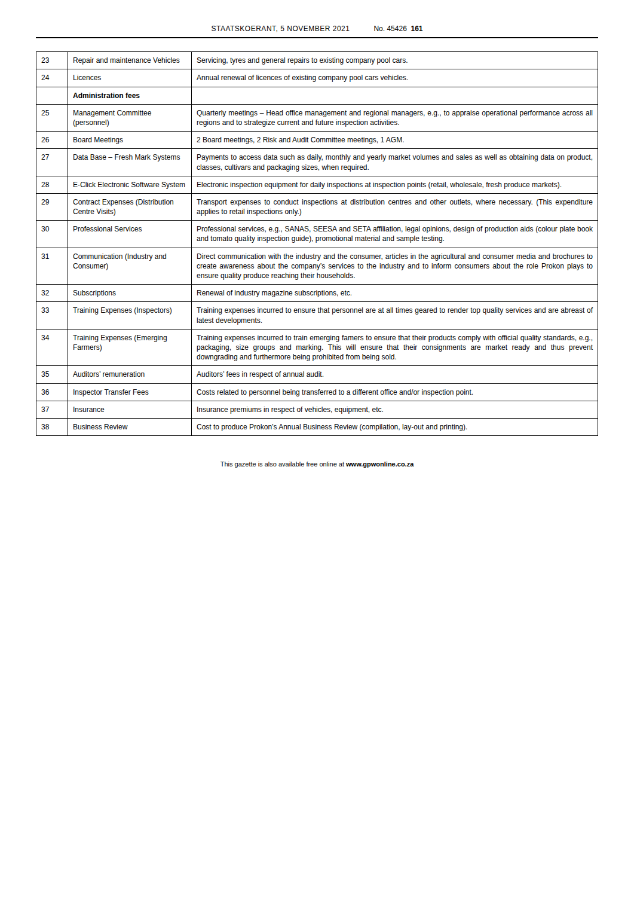STAATSKOERANT, 5 NOVEMBER 2021
No. 45426 161
| 23 | Repair and maintenance Vehicles | Servicing, tyres and general repairs to existing company pool cars. |
| 24 | Licences | Annual renewal of licences of existing company pool cars vehicles. |
| | Administration fees | |
| 25 | Management Committee (personnel) | Quarterly meetings – Head office management and regional managers, e.g., to appraise operational performance across all regions and to strategize current and future inspection activities. |
| 26 | Board Meetings | 2 Board meetings, 2 Risk and Audit Committee meetings, 1 AGM. |
| 27 | Data Base – Fresh Mark Systems | Payments to access data such as daily, monthly and yearly market volumes and sales as well as obtaining data on product, classes, cultivars and packaging sizes, when required. |
| 28 | E-Click Electronic Software System | Electronic inspection equipment for daily inspections at inspection points (retail, wholesale, fresh produce markets). |
| 29 | Contract Expenses (Distribution Centre Visits) | Transport expenses to conduct inspections at distribution centres and other outlets, where necessary. (This expenditure applies to retail inspections only.) |
| 30 | Professional Services | Professional services, e.g., SANAS, SEESA and SETA affiliation, legal opinions, design of production aids (colour plate book and tomato quality inspection guide), promotional material and sample testing. |
| 31 | Communication (Industry and Consumer) | Direct communication with the industry and the consumer, articles in the agricultural and consumer media and brochures to create awareness about the company’s services to the industry and to inform consumers about the role Prokon plays to ensure quality produce reaching their households. |
| 32 | Subscriptions | Renewal of industry magazine subscriptions, etc. |
| 33 | Training Expenses (Inspectors) | Training expenses incurred to ensure that personnel are at all times geared to render top quality services and are abreast of latest developments. |
| 34 | Training Expenses (Emerging Farmers) | Training expenses incurred to train emerging famers to ensure that their products comply with official quality standards, e.g., packaging, size groups and marking. This will ensure that their consignments are market ready and thus prevent downgrading and furthermore being prohibited from being sold. |
| 35 | Auditors’ remuneration | Auditors’ fees in respect of annual audit. |
| 36 | Inspector Transfer Fees | Costs related to personnel being transferred to a different office and/or inspection point. |
| 37 | Insurance | Insurance premiums in respect of vehicles, equipment, etc. |
| 38 | Business Review | Cost to produce Prokon’s Annual Business Review (compilation, lay-out and printing). |
This gazette is also available free online at www.gpwonline.co.za